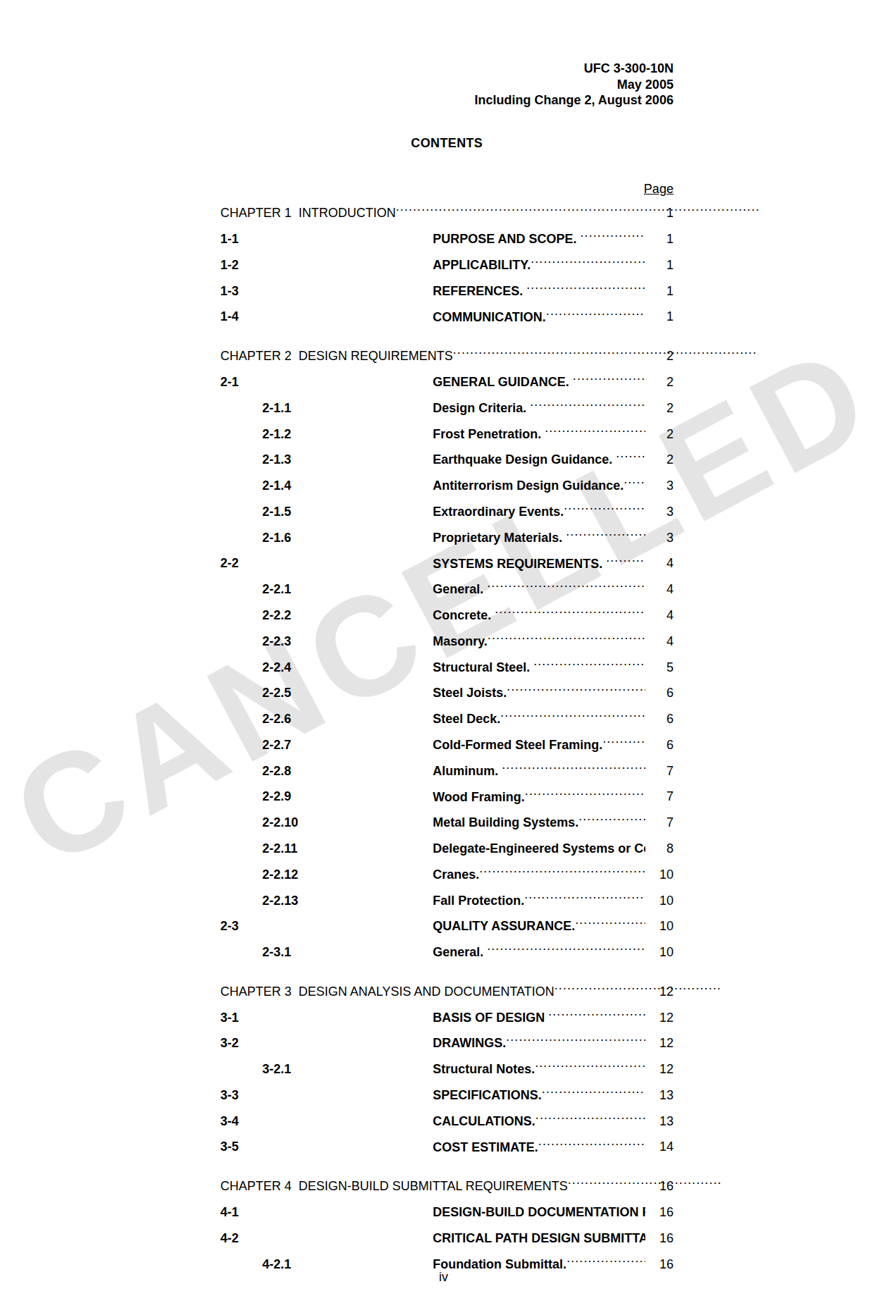CANCELLED
UFC 3-300-10N
May 2005
Including Change 2, August 2006
CONTENTS
Page
| CHAPTER 1 INTRODUCTION ..................................................................................... | 1 |
| 1-1 | PURPOSE AND SCOPE. ............................................................................. | 1 |
| 1-2 | APPLICABILITY. ........................................................................................... | 1 |
| 1-3 | REFERENCES. .......................................................................................... | 1 |
| 1-4 | COMMUNICATION. ..................................................................................... | 1 |
| CHAPTER 2 DESIGN REQUIREMENTS ....................................................................... | 2 |
| 2-1 | GENERAL GUIDANCE. .............................................................................. | 2 |
| 2-1.1 | Design Criteria. ..................................................................................... | 2 |
| 2-1.2 | Frost Penetration. ................................................................................ | 2 |
| 2-1.3 | Earthquake Design Guidance. .............................................................. | 2 |
| 2-1.4 | Antiterrorism Design Guidance. ........................................................... | 3 |
| 2-1.5 | Extraordinary Events. ......................................................................... | 3 |
| 2-1.6 | Proprietary Materials. ......................................................................... | 3 |
| 2-2 | SYSTEMS REQUIREMENTS. ..................................................................... | 4 |
| 2-2.1 | General. .............................................................................................. | 4 |
| 2-2.2 | Concrete. ............................................................................................ | 4 |
| 2-2.3 | Masonry. .............................................................................................. | 4 |
| 2-2.4 | Structural Steel. ................................................................................... | 5 |
| 2-2.5 | Steel Joists. ....................................................................................... | 6 |
| 2-2.6 | Steel Deck. .......................................................................................... | 6 |
| 2-2.7 | Cold-Formed Steel Framing. ................................................................ | 6 |
| 2-2.8 | Aluminum. .......................................................................................... | 7 |
| 2-2.9 | Wood Framing. .................................................................................... | 7 |
| 2-2.10 | Metal Building Systems. ....................................................................... | 7 |
| 2-2.11 | Delegate-Engineered Systems or Component Parts. ........................... | 8 |
| 2-2.12 | Cranes. .............................................................................................. | 10 |
| 2-2.13 | Fall Protection. .................................................................................... | 10 |
| 2-3 | QUALITY ASSURANCE. ........................................................................... | 10 |
| 2-3.1 | General. ............................................................................................. | 10 |
| CHAPTER 3 DESIGN ANALYSIS AND DOCUMENTATION ....................................... | 12 |
| 3-1 | BASIS OF DESIGN ......................................................................................... | 12 |
| 3-2 | DRAWINGS. ................................................................................................. | 12 |
| 3-2.1 | Structural Notes. ................................................................................ | 12 |
| 3-3 | SPECIFICATIONS. ..................................................................................... | 13 |
| 3-4 | CALCULATIONS. ....................................................................................... | 13 |
| 3-5 | COST ESTIMATE. ..................................................................................... | 14 |
| CHAPTER 4 DESIGN-BUILD SUBMITTAL REQUIREMENTS .................................... | 16 |
| 4-1 | DESIGN-BUILD DOCUMENTATION REQUIREMENTS. ............................. | 16 |
| 4-2 | CRITICAL PATH DESIGN SUBMITTALS. ..................................................... | 16 |
| 4-2.1 | Foundation Submittal. .......................................................................... | 16 |
iv